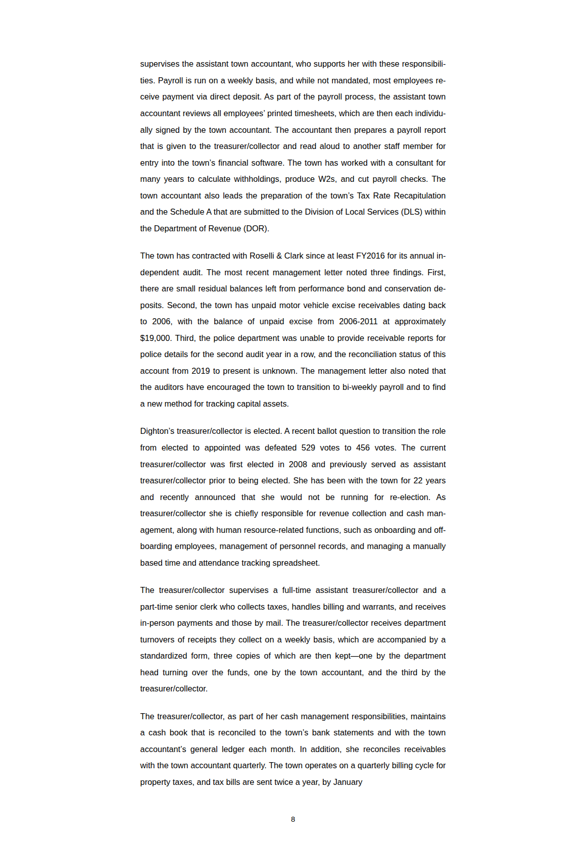supervises the assistant town accountant, who supports her with these responsibilities. Payroll is run on a weekly basis, and while not mandated, most employees receive payment via direct deposit. As part of the payroll process, the assistant town accountant reviews all employees’ printed timesheets, which are then each individually signed by the town accountant. The accountant then prepares a payroll report that is given to the treasurer/collector and read aloud to another staff member for entry into the town’s financial software. The town has worked with a consultant for many years to calculate withholdings, produce W2s, and cut payroll checks. The town accountant also leads the preparation of the town’s Tax Rate Recapitulation and the Schedule A that are submitted to the Division of Local Services (DLS) within the Department of Revenue (DOR).
The town has contracted with Roselli & Clark since at least FY2016 for its annual independent audit. The most recent management letter noted three findings. First, there are small residual balances left from performance bond and conservation deposits. Second, the town has unpaid motor vehicle excise receivables dating back to 2006, with the balance of unpaid excise from 2006-2011 at approximately $19,000. Third, the police department was unable to provide receivable reports for police details for the second audit year in a row, and the reconciliation status of this account from 2019 to present is unknown. The management letter also noted that the auditors have encouraged the town to transition to bi-weekly payroll and to find a new method for tracking capital assets.
Dighton’s treasurer/collector is elected. A recent ballot question to transition the role from elected to appointed was defeated 529 votes to 456 votes. The current treasurer/collector was first elected in 2008 and previously served as assistant treasurer/collector prior to being elected. She has been with the town for 22 years and recently announced that she would not be running for re-election. As treasurer/collector she is chiefly responsible for revenue collection and cash management, along with human resource-related functions, such as onboarding and offboarding employees, management of personnel records, and managing a manually based time and attendance tracking spreadsheet.
The treasurer/collector supervises a full-time assistant treasurer/collector and a part-time senior clerk who collects taxes, handles billing and warrants, and receives in-person payments and those by mail. The treasurer/collector receives department turnovers of receipts they collect on a weekly basis, which are accompanied by a standardized form, three copies of which are then kept—one by the department head turning over the funds, one by the town accountant, and the third by the treasurer/collector.
The treasurer/collector, as part of her cash management responsibilities, maintains a cash book that is reconciled to the town’s bank statements and with the town accountant’s general ledger each month. In addition, she reconciles receivables with the town accountant quarterly. The town operates on a quarterly billing cycle for property taxes, and tax bills are sent twice a year, by January
8